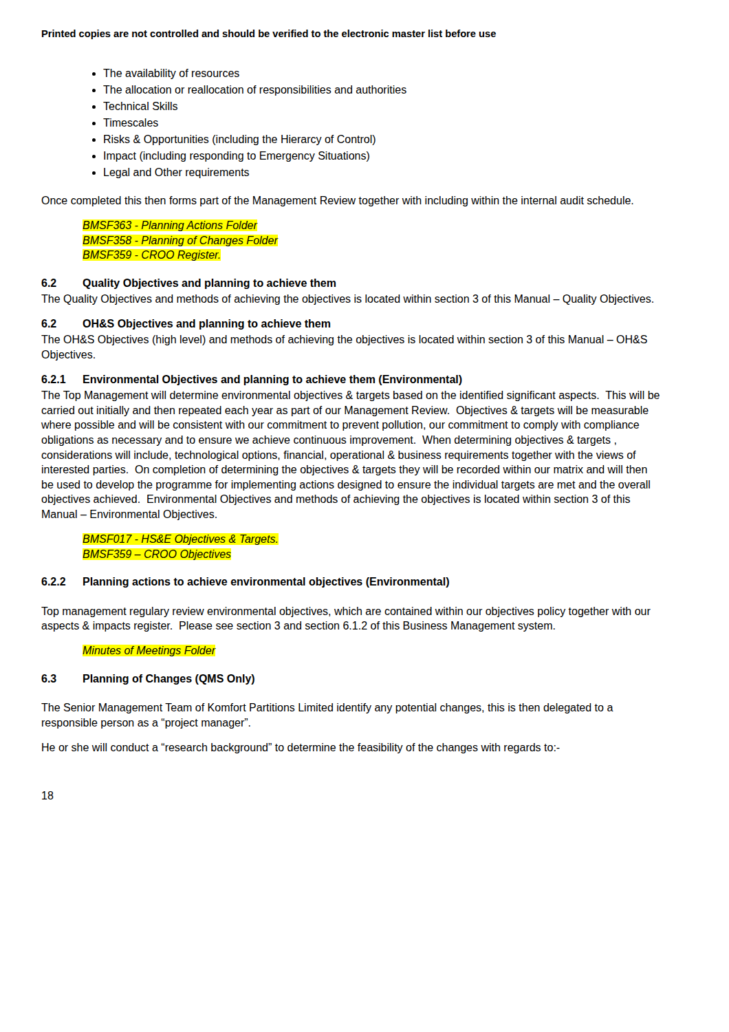Printed copies are not controlled and should be verified to the electronic master list before use
The availability of resources
The allocation or reallocation of responsibilities and authorities
Technical Skills
Timescales
Risks & Opportunities (including the Hierarcy of Control)
Impact (including responding to Emergency Situations)
Legal and Other requirements
Once completed this then forms part of the Management Review together with including within the internal audit schedule.
BMSF363 - Planning Actions Folder
BMSF358 - Planning of Changes Folder
BMSF359 - CROO Register.
6.2 Quality Objectives and planning to achieve them
The Quality Objectives and methods of achieving the objectives is located within section 3 of this Manual – Quality Objectives.
6.2 OH&S Objectives and planning to achieve them
The OH&S Objectives (high level) and methods of achieving the objectives is located within section 3 of this Manual – OH&S Objectives.
6.2.1 Environmental Objectives and planning to achieve them (Environmental)
The Top Management will determine environmental objectives & targets based on the identified significant aspects. This will be carried out initially and then repeated each year as part of our Management Review. Objectives & targets will be measurable where possible and will be consistent with our commitment to prevent pollution, our commitment to comply with compliance obligations as necessary and to ensure we achieve continuous improvement. When determining objectives & targets , considerations will include, technological options, financial, operational & business requirements together with the views of interested parties. On completion of determining the objectives & targets they will be recorded within our matrix and will then be used to develop the programme for implementing actions designed to ensure the individual targets are met and the overall objectives achieved. Environmental Objectives and methods of achieving the objectives is located within section 3 of this Manual – Environmental Objectives.
BMSF017 - HS&E Objectives & Targets.
BMSF359 – CROO Objectives
6.2.2 Planning actions to achieve environmental objectives (Environmental)
Top management regulary review environmental objectives, which are contained within our objectives policy together with our aspects & impacts register. Please see section 3 and section 6.1.2 of this Business Management system.
Minutes of Meetings Folder
6.3 Planning of Changes (QMS Only)
The Senior Management Team of Komfort Partitions Limited identify any potential changes, this is then delegated to a responsible person as a “project manager”.
He or she will conduct a “research background” to determine the feasibility of the changes with regards to:-
18